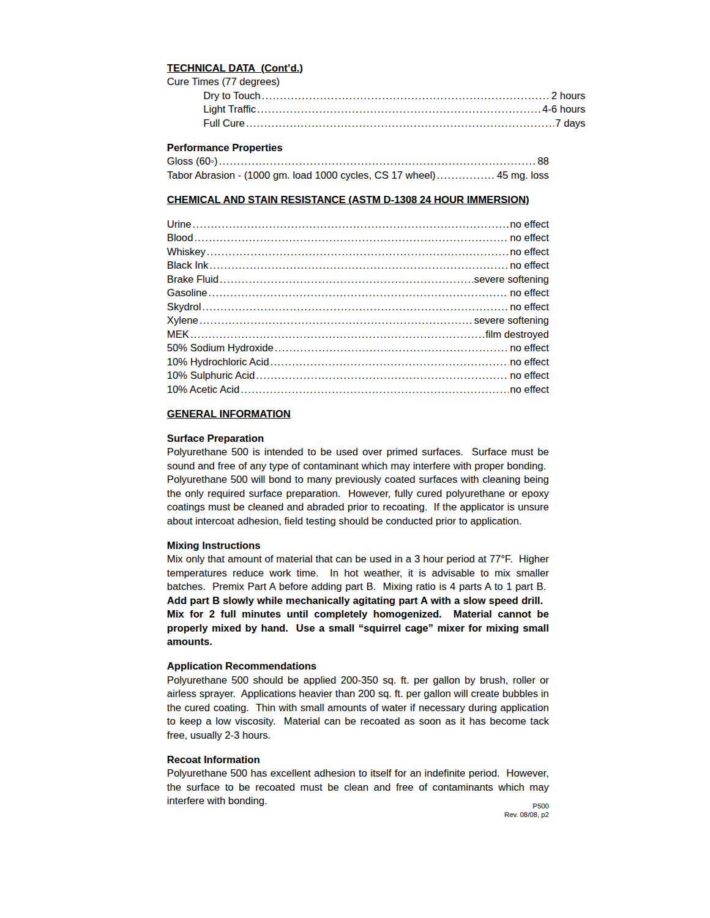TECHNICAL DATA (Cont’d.)
Cure Times (77 degrees)
Dry to Touch ......................................................................................... 2 hours
Light Traffic ......................................................................................... 4-6 hours
Full Cure .............................................................................................. 7 days
Performance Properties
Gloss (60◦) ........................................................................................................... 88
Tabor Abrasion - (1000 gm. load 1000 cycles, CS 17 wheel) ...................... 45 mg. loss
CHEMICAL AND STAIN RESISTANCE (ASTM D-1308 24 HOUR IMMERSION)
Urine ............................................................................................................. no effect
Blood ............................................................................................................. no effect
Whiskey ......................................................................................................... no effect
Black Ink ........................................................................................................ no effect
Brake Fluid ......................................................................................... severe softening
Gasoline ......................................................................................................... no effect
Skydrol .......................................................................................................... no effect
Xylene ............................................................................................. severe softening
MEK ......................................................................................... film destroyed
50% Sodium Hydroxide .................................................................................... no effect
10% Hydrochloric Acid .................................................................................... no effect
10% Sulphuric Acid ....................................................................................... no effect
10% Acetic Acid .............................................................................................. no effect
GENERAL INFORMATION
Surface Preparation
Polyurethane 500 is intended to be used over primed surfaces. Surface must be sound and free of any type of contaminant which may interfere with proper bonding. Polyurethane 500 will bond to many previously coated surfaces with cleaning being the only required surface preparation. However, fully cured polyurethane or epoxy coatings must be cleaned and abraded prior to recoating. If the applicator is unsure about intercoat adhesion, field testing should be conducted prior to application.
Mixing Instructions
Mix only that amount of material that can be used in a 3 hour period at 77°F. Higher temperatures reduce work time. In hot weather, it is advisable to mix smaller batches. Premix Part A before adding part B. Mixing ratio is 4 parts A to 1 part B. Add part B slowly while mechanically agitating part A with a slow speed drill. Mix for 2 full minutes until completely homogenized. Material cannot be properly mixed by hand. Use a small “squirrel cage” mixer for mixing small amounts.
Application Recommendations
Polyurethane 500 should be applied 200-350 sq. ft. per gallon by brush, roller or airless sprayer. Applications heavier than 200 sq. ft. per gallon will create bubbles in the cured coating. Thin with small amounts of water if necessary during application to keep a low viscosity. Material can be recoated as soon as it has become tack free, usually 2-3 hours.
Recoat Information
Polyurethane 500 has excellent adhesion to itself for an indefinite period. However, the surface to be recoated must be clean and free of contaminants which may interfere with bonding.
P500
Rev. 08/08, p2